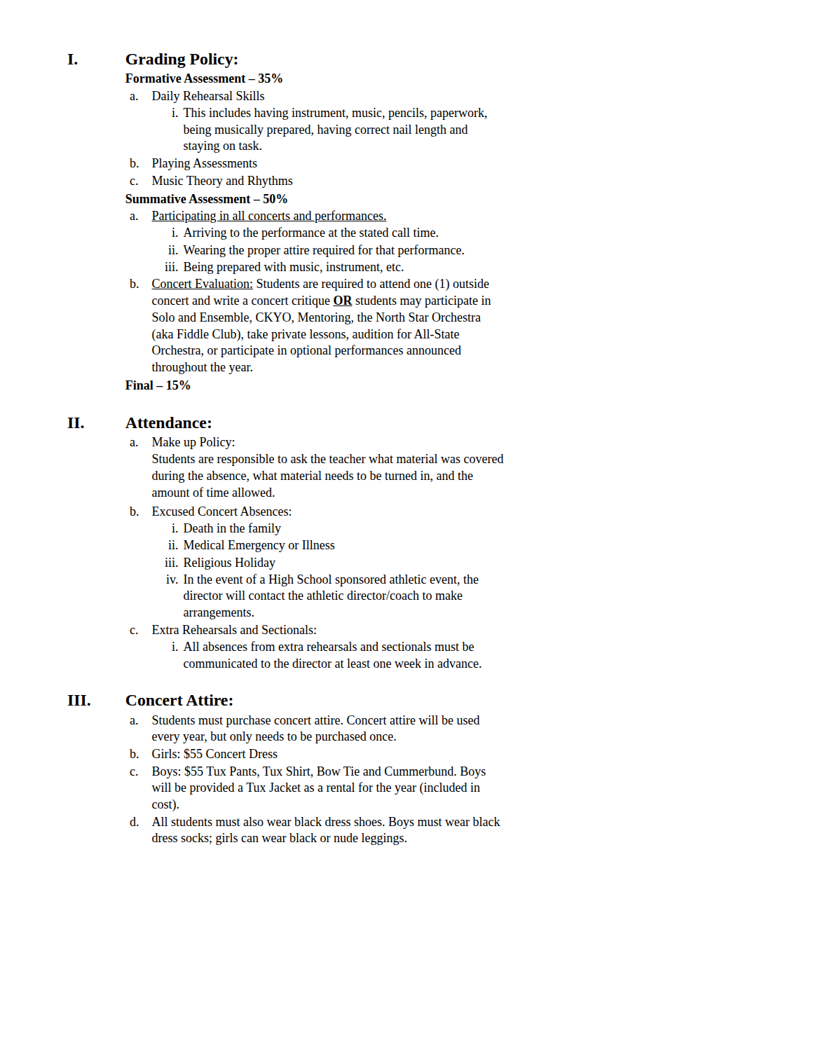Grading Policy:
Formative Assessment – 35%
Daily Rehearsal Skills
This includes having instrument, music, pencils, paperwork, being musically prepared, having correct nail length and staying on task.
Playing Assessments
Music Theory and Rhythms
Summative Assessment – 50%
Participating in all concerts and performances.
Arriving to the performance at the stated call time.
Wearing the proper attire required for that performance.
Being prepared with music, instrument, etc.
Concert Evaluation: Students are required to attend one (1) outside concert and write a concert critique OR students may participate in Solo and Ensemble, CKYO, Mentoring, the North Star Orchestra (aka Fiddle Club), take private lessons, audition for All-State Orchestra, or participate in optional performances announced throughout the year.
Final – 15%
Attendance:
Make up Policy:
Students are responsible to ask the teacher what material was covered during the absence, what material needs to be turned in, and the amount of time allowed.
Excused Concert Absences:
Death in the family
Medical Emergency or Illness
Religious Holiday
In the event of a High School sponsored athletic event, the director will contact the athletic director/coach to make arrangements.
Extra Rehearsals and Sectionals:
All absences from extra rehearsals and sectionals must be communicated to the director at least one week in advance.
Concert Attire:
Students must purchase concert attire. Concert attire will be used every year, but only needs to be purchased once.
Girls: $55 Concert Dress
Boys: $55 Tux Pants, Tux Shirt, Bow Tie and Cummerbund. Boys will be provided a Tux Jacket as a rental for the year (included in cost).
All students must also wear black dress shoes. Boys must wear black dress socks; girls can wear black or nude leggings.